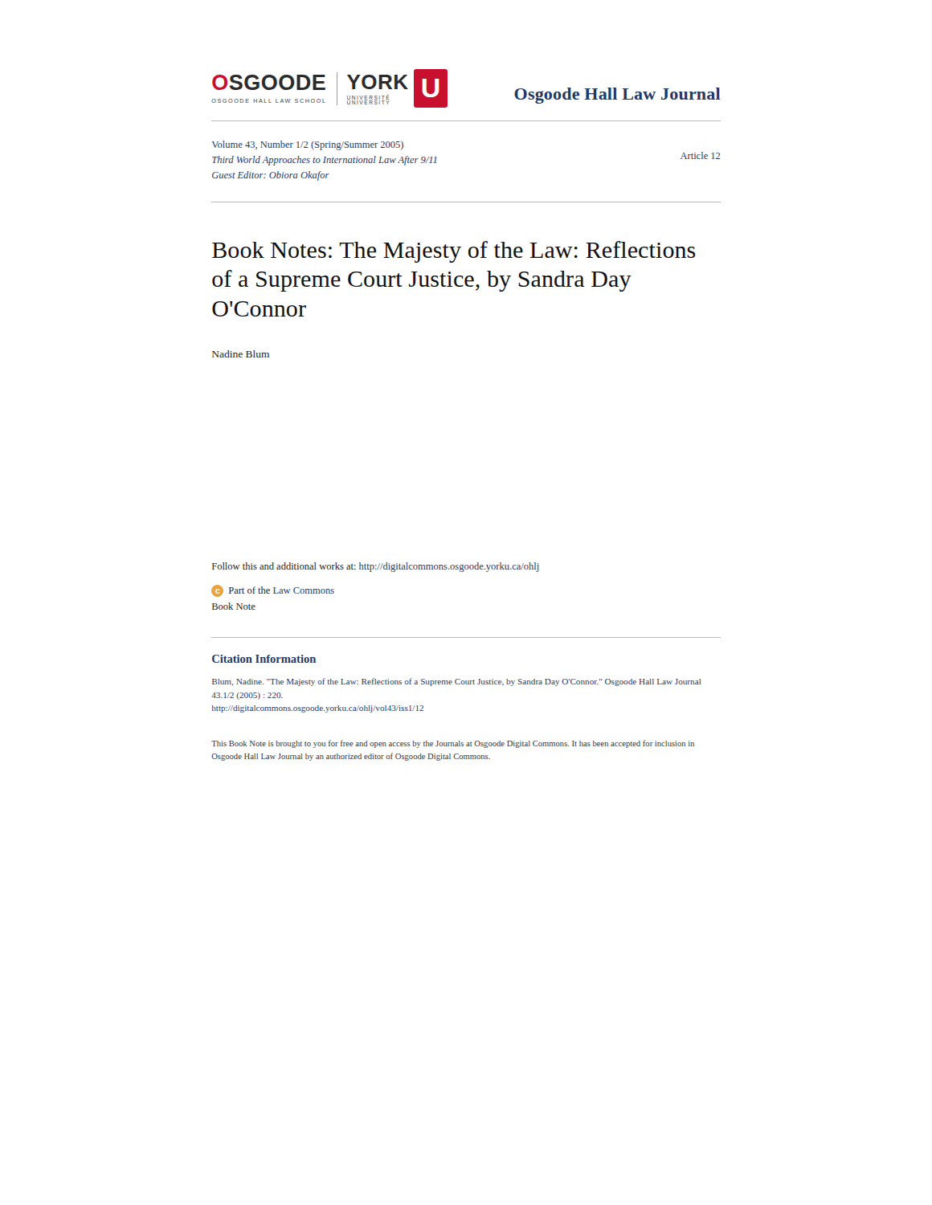OSGOODE
Osgoode Hall Law School
YORK
Université
University
U
Osgoode Hall Law Journal
Volume 43, Number 1/2 (Spring/Summer 2005)
Third World Approaches to International Law After 9/11
Guest Editor: Obiora Okafor
Article 12
Book Notes: The Majesty of the Law: Reflections of a Supreme Court Justice, by Sandra Day O'Connor
Nadine Blum
Follow this and additional works at: http://digitalcommons.osgoode.yorku.ca/ohlj
c Part of the Law Commons
Book Note
Citation Information
Blum, Nadine. "The Majesty of the Law: Reflections of a Supreme Court Justice, by Sandra Day O'Connor." Osgoode Hall Law Journal 43.1/2 (2005) : 220.
http://digitalcommons.osgoode.yorku.ca/ohlj/vol43/iss1/12
This Book Note is brought to you for free and open access by the Journals at Osgoode Digital Commons. It has been accepted for inclusion in Osgoode Hall Law Journal by an authorized editor of Osgoode Digital Commons.